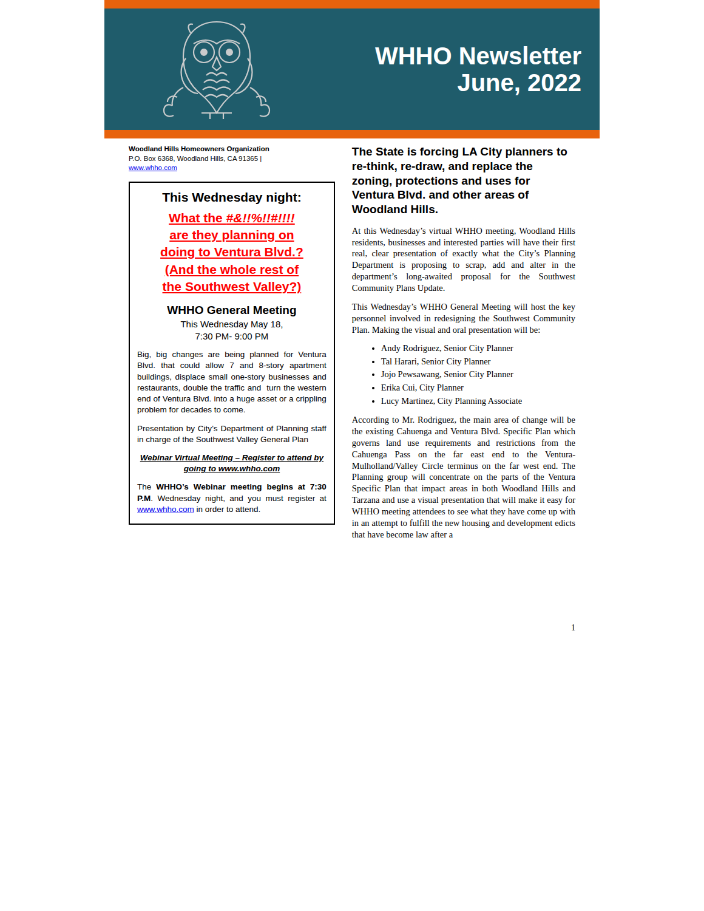WHHO Newsletter
June, 2022
Woodland Hills Homeowners Organization
P.O. Box 6368, Woodland Hills, CA 91365 |
www.whho.com
This Wednesday night:
What the #&!!%!!#!!!!
are they planning on
doing to Ventura Blvd.?
(And the whole rest of
the Southwest Valley?)
WHHO General Meeting
This Wednesday May 18,
7:30 PM- 9:00 PM
Big, big changes are being planned for Ventura Blvd. that could allow 7 and 8-story apartment buildings, displace small one-story businesses and restaurants, double the traffic and turn the western end of Ventura Blvd. into a huge asset or a crippling problem for decades to come.
Presentation by City’s Department of Planning staff in charge of the Southwest Valley General Plan
Webinar Virtual Meeting – Register to attend by going to www.whho.com
The WHHO’s Webinar meeting begins at 7:30 P.M. Wednesday night, and you must register at www.whho.com in order to attend.
The State is forcing LA City planners to re-think, re-draw, and replace the zoning, protections and uses for Ventura Blvd. and other areas of Woodland Hills.
At this Wednesday’s virtual WHHO meeting, Woodland Hills residents, businesses and interested parties will have their first real, clear presentation of exactly what the City’s Planning Department is proposing to scrap, add and alter in the department’s long-awaited proposal for the Southwest Community Plans Update.
This Wednesday’s WHHO General Meeting will host the key personnel involved in redesigning the Southwest Community Plan. Making the visual and oral presentation will be:
Andy Rodriguez, Senior City Planner
Tal Harari, Senior City Planner
Jojo Pewsawang, Senior City Planner
Erika Cui, City Planner
Lucy Martinez, City Planning Associate
According to Mr. Rodriguez, the main area of change will be the existing Cahuenga and Ventura Blvd. Specific Plan which governs land use requirements and restrictions from the Cahuenga Pass on the far east end to the Ventura-Mulholland/Valley Circle terminus on the far west end. The Planning group will concentrate on the parts of the Ventura Specific Plan that impact areas in both Woodland Hills and Tarzana and use a visual presentation that will make it easy for WHHO meeting attendees to see what they have come up with in an attempt to fulfill the new housing and development edicts that have become law after a
1